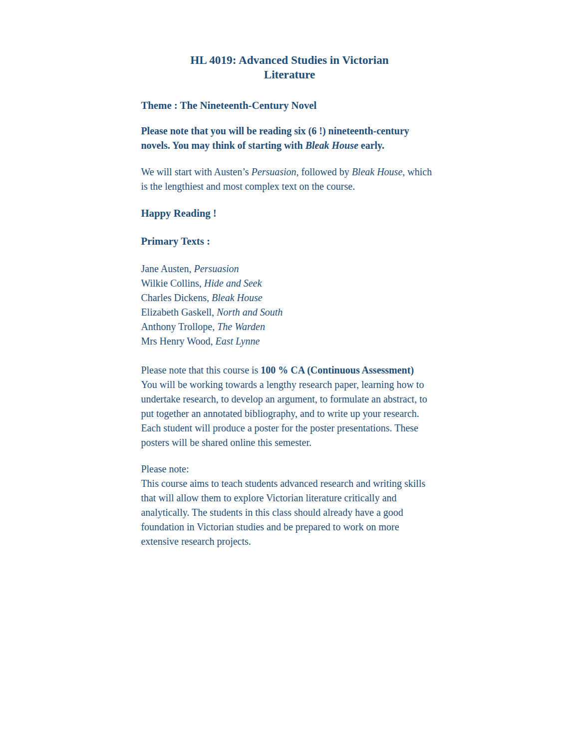HL 4019: Advanced Studies in Victorian
Literature
Theme : The Nineteenth-Century Novel
Please note that you will be reading six (6 !) nineteenth-century novels. You may think of starting with Bleak House early.
We will start with Austen’s Persuasion, followed by Bleak House, which is the lengthiest and most complex text on the course.
Happy Reading !
Primary Texts :
Jane Austen, Persuasion
Wilkie Collins, Hide and Seek
Charles Dickens, Bleak House
Elizabeth Gaskell, North and South
Anthony Trollope, The Warden
Mrs Henry Wood, East Lynne
Please note that this course is 100 % CA (Continuous Assessment)
You will be working towards a lengthy research paper, learning how to undertake research, to develop an argument, to formulate an abstract, to put together an annotated bibliography, and to write up your research. Each student will produce a poster for the poster presentations. These posters will be shared online this semester.
Please note:
This course aims to teach students advanced research and writing skills that will allow them to explore Victorian literature critically and analytically. The students in this class should already have a good foundation in Victorian studies and be prepared to work on more extensive research projects.